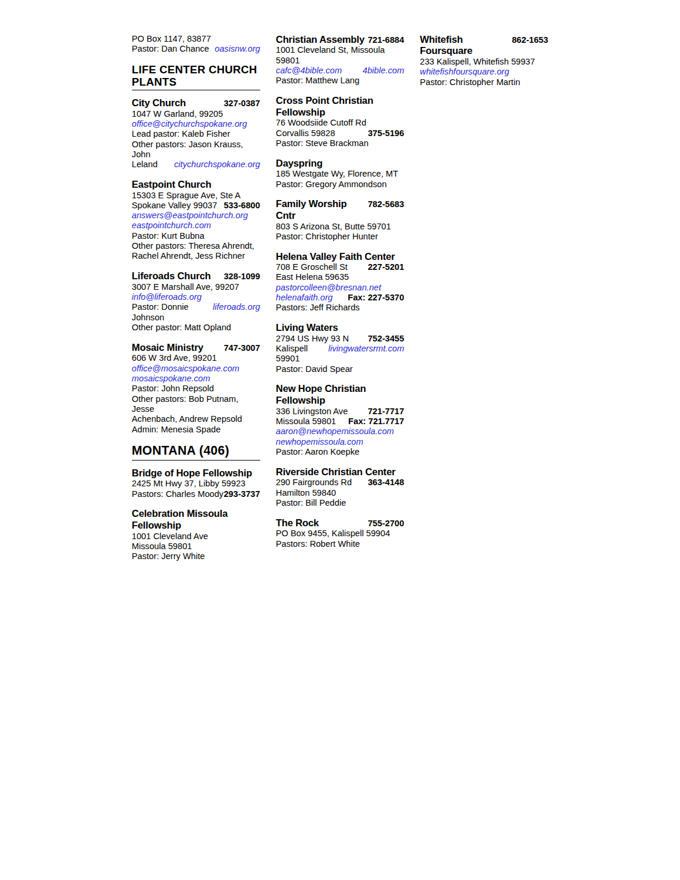PO Box 1147, 83877
Pastor: Dan Chance oasisnw.org
LIFE CENTER CHURCH PLANTS
City Church 327-0387
1047 W Garland, 99205
office@citychurchspokane.org
Lead pastor: Kaleb Fisher
Other pastors: Jason Krauss, John
Leland citychurchspokane.org
Eastpoint Church
15303 E Sprague Ave, Ste A
Spokane Valley 99037 533-6800
answers@eastpointchurch.org
eastpointchurch.com
Pastor: Kurt Bubna
Other pastors: Theresa Ahrendt,
Rachel Ahrendt, Jess Richner
Liferoads Church 328-1099
3007 E Marshall Ave, 99207
info@liferoads.org
Pastor: Donnie Johnson liferoads.org
Other pastor: Matt Opland
Mosaic Ministry 747-3007
606 W 3rd Ave, 99201
office@mosaicspokane.com
mosaicspokane.com
Pastor: John Repsold
Other pastors: Bob Putnam, Jesse
Achenbach, Andrew Repsold
Admin: Menesia Spade
MONTANA (406)
Bridge of Hope Fellowship
2425 Mt Hwy 37, Libby 59923
Pastors: Charles Moody 293-3737
Celebration Missoula Fellowship
1001 Cleveland Ave
Missoula 59801
Pastor: Jerry White
Christian Assembly 721-6884
1001 Cleveland St, Missoula 59801
cafc@4bible.com 4bible.com
Pastor: Matthew Lang
Cross Point Christian Fellowship
76 Woodsiide Cutoff Rd
Corvallis 59828 375-5196
Pastor: Steve Brackman
Dayspring
185 Westgate Wy, Florence, MT
Pastor: Gregory Ammondson
Family Worship Cntr 782-5683
803 S Arizona St, Butte 59701
Pastor: Christopher Hunter
Helena Valley Faith Center
708 E Groschell St 227-5201
East Helena 59635
pastorcolleen@bresnan.net
helenafaith.org Fax: 227-5370
Pastors: Jeff Richards
Living Waters
2794 US Hwy 93 N 752-3455
Kalispell 59901 livingwatersrmt.com
Pastor: David Spear
New Hope Christian Fellowship
336 Livingston Ave 721-7717
Missoula 59801 Fax: 721.7717
aaron@newhopemissoula.com
newhopemissoula.com
Pastor: Aaron Koepke
Riverside Christian Center
290 Fairgrounds Rd 363-4148
Hamilton 59840
Pastor: Bill Peddie
The Rock 755-2700
PO Box 9455, Kalispell 59904
Pastors: Robert White
Whitefish Foursquare 862-1653
233 Kalispell, Whitefish 59937
whitefishfoursquare.org
Pastor: Christopher Martin